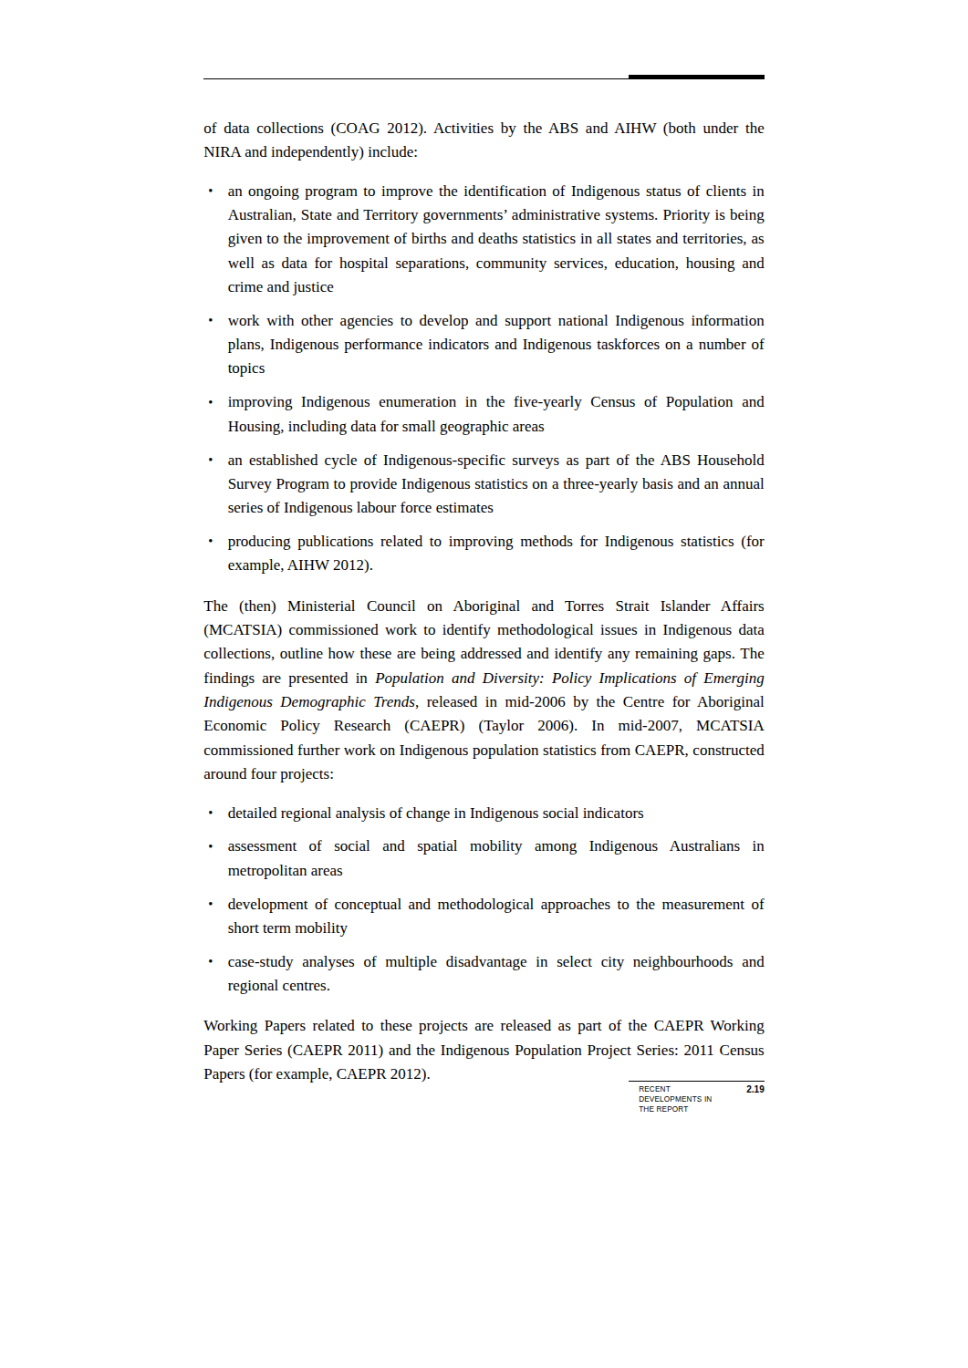of data collections (COAG 2012). Activities by the ABS and AIHW (both under the NIRA and independently) include:
an ongoing program to improve the identification of Indigenous status of clients in Australian, State and Territory governments’ administrative systems. Priority is being given to the improvement of births and deaths statistics in all states and territories, as well as data for hospital separations, community services, education, housing and crime and justice
work with other agencies to develop and support national Indigenous information plans, Indigenous performance indicators and Indigenous taskforces on a number of topics
improving Indigenous enumeration in the five-yearly Census of Population and Housing, including data for small geographic areas
an established cycle of Indigenous-specific surveys as part of the ABS Household Survey Program to provide Indigenous statistics on a three-yearly basis and an annual series of Indigenous labour force estimates
producing publications related to improving methods for Indigenous statistics (for example, AIHW 2012).
The (then) Ministerial Council on Aboriginal and Torres Strait Islander Affairs (MCATSIA) commissioned work to identify methodological issues in Indigenous data collections, outline how these are being addressed and identify any remaining gaps. The findings are presented in Population and Diversity: Policy Implications of Emerging Indigenous Demographic Trends, released in mid-2006 by the Centre for Aboriginal Economic Policy Research (CAEPR) (Taylor 2006). In mid-2007, MCATSIA commissioned further work on Indigenous population statistics from CAEPR, constructed around four projects:
detailed regional analysis of change in Indigenous social indicators
assessment of social and spatial mobility among Indigenous Australians in metropolitan areas
development of conceptual and methodological approaches to the measurement of short term mobility
case-study analyses of multiple disadvantage in select city neighbourhoods and regional centres.
Working Papers related to these projects are released as part of the CAEPR Working Paper Series (CAEPR 2011) and the Indigenous Population Project Series: 2011 Census Papers (for example, CAEPR 2012).
RECENT
DEVELOPMENTS IN
THE REPORT
2.19